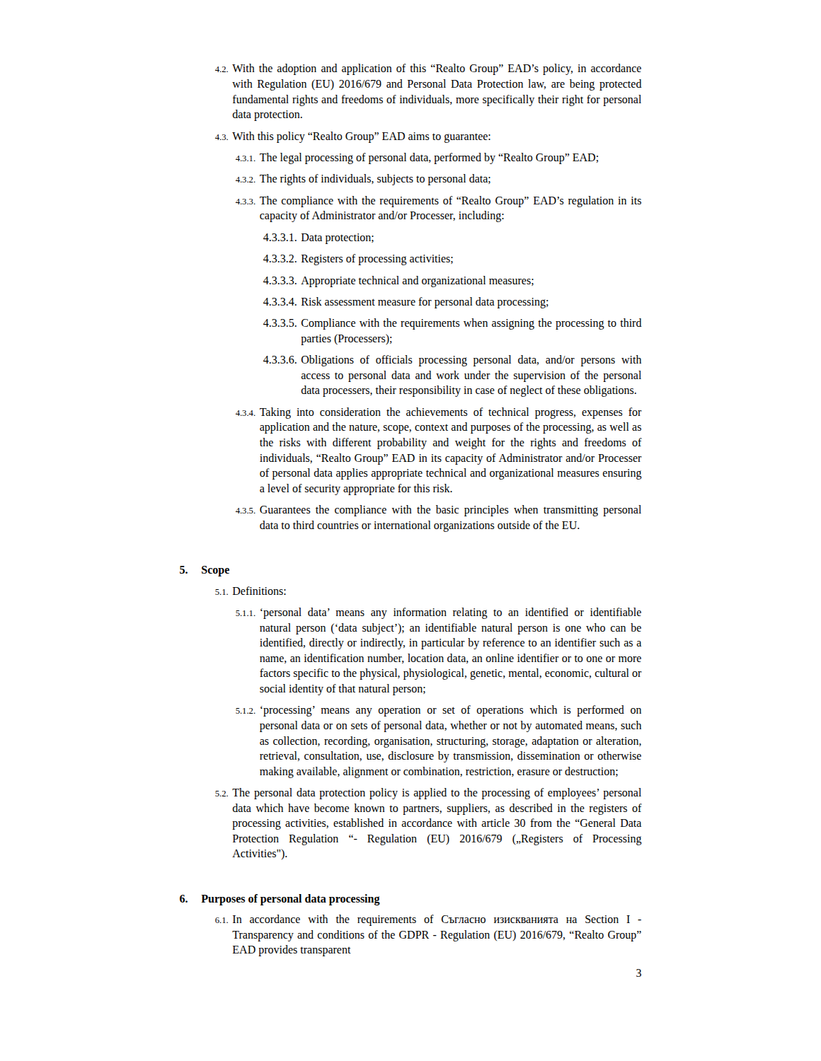4.2.
With the adoption and application of this “Realto Group” EAD’s policy, in accordance with Regulation (EU) 2016/679 and Personal Data Protection law, are being protected fundamental rights and freedoms of individuals, more specifically their right for personal data protection.
4.3.
With this policy “Realto Group” EAD aims to guarantee:
4.3.1.
The legal processing of personal data, performed by “Realto Group” EAD;
4.3.2.
The rights of individuals, subjects to personal data;
4.3.3.
The compliance with the requirements of “Realto Group” EAD’s regulation in its capacity of Administrator and/or Processer, including:
4.3.3.1.
Data protection;
4.3.3.2.
Registers of processing activities;
4.3.3.3.
Appropriate technical and organizational measures;
4.3.3.4.
Risk assessment measure for personal data processing;
4.3.3.5.
Compliance with the requirements when assigning the processing to third parties (Processers);
4.3.3.6.
Obligations of officials processing personal data, and/or persons with access to personal data and work under the supervision of the personal data processers, their responsibility in case of neglect of these obligations.
4.3.4.
Taking into consideration the achievements of technical progress, expenses for application and the nature, scope, context and purposes of the processing, as well as the risks with different probability and weight for the rights and freedoms of individuals, “Realto Group” EAD in its capacity of Administrator and/or Processer of personal data applies appropriate technical and organizational measures ensuring a level of security appropriate for this risk.
4.3.5.
Guarantees the compliance with the basic principles when transmitting personal data to third countries or international organizations outside of the EU.
5.
Scope
5.1.
Definitions:
5.1.1.
‘personal data’ means any information relating to an identified or identifiable natural person (‘data subject’); an identifiable natural person is one who can be identified, directly or indirectly, in particular by reference to an identifier such as a name, an identification number, location data, an online identifier or to one or more factors specific to the physical, physiological, genetic, mental, economic, cultural or social identity of that natural person;
5.1.2.
‘processing’ means any operation or set of operations which is performed on personal data or on sets of personal data, whether or not by automated means, such as collection, recording, organisation, structuring, storage, adaptation or alteration, retrieval, consultation, use, disclosure by transmission, dissemination or otherwise making available, alignment or combination, restriction, erasure or destruction;
5.2.
The personal data protection policy is applied to the processing of employees’ personal data which have become known to partners, suppliers, as described in the registers of processing activities, established in accordance with article 30 from the “General Data Protection Regulation “- Regulation (EU) 2016/679 („Registers of Processing Activities").
6.
Purposes of personal data processing
6.1.
In accordance with the requirements of Съгласно изискванията на Section I - Transparency and conditions of the GDPR - Regulation (EU) 2016/679, “Realto Group” EAD provides transparent
3